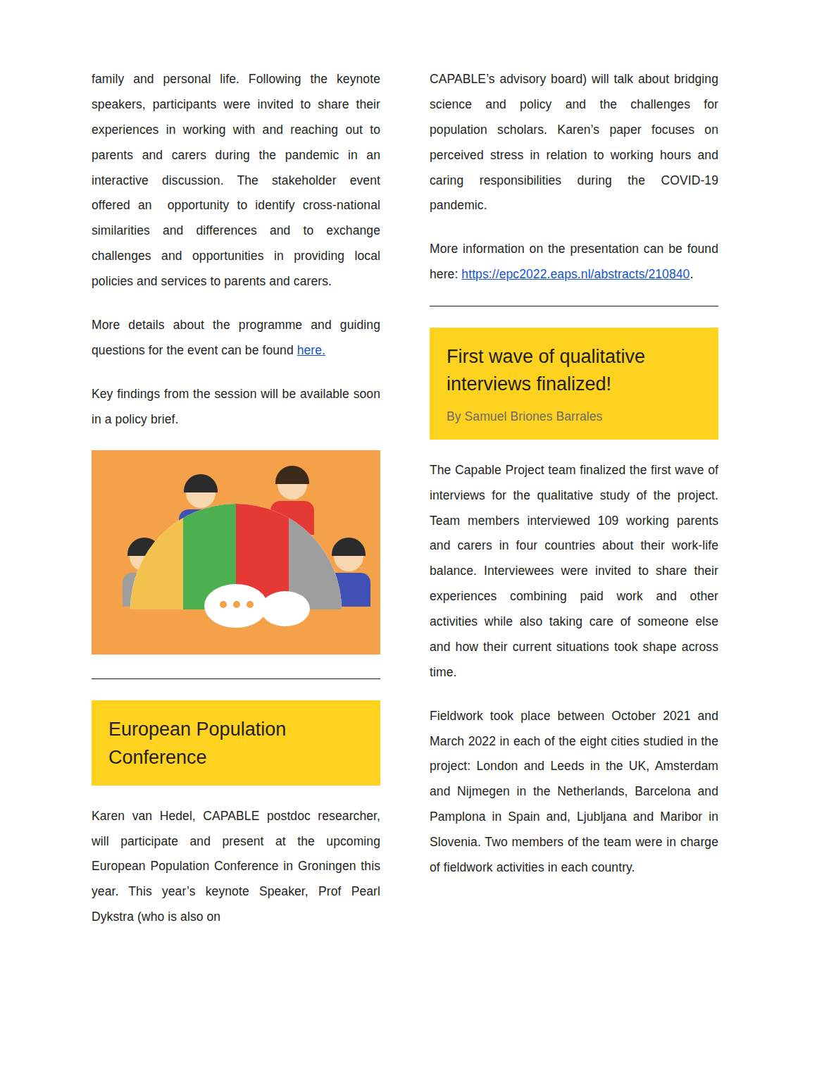family and personal life. Following the keynote speakers, participants were invited to share their experiences in working with and reaching out to parents and carers during the pandemic in an interactive discussion. The stakeholder event offered an opportunity to identify cross-national similarities and differences and to exchange challenges and opportunities in providing local policies and services to parents and carers.
More details about the programme and guiding questions for the event can be found here.
Key findings from the session will be available soon in a policy brief.
European Population
Conference
Karen van Hedel, CAPABLE postdoc researcher, will participate and present at the upcoming European Population Conference in Groningen this year. This year’s keynote Speaker, Prof Pearl Dykstra (who is also on
CAPABLE’s advisory board) will talk about bridging science and policy and the challenges for population scholars. Karen’s paper focuses on perceived stress in relation to working hours and caring responsibilities during the COVID-19 pandemic.
More information on the presentation can be found here: https://epc2022.eaps.nl/abstracts/210840.
First wave of qualitative interviews finalized!
By Samuel Briones Barrales
The Capable Project team finalized the first wave of interviews for the qualitative study of the project. Team members interviewed 109 working parents and carers in four countries about their work-life balance. Interviewees were invited to share their experiences combining paid work and other activities while also taking care of someone else and how their current situations took shape across time.
Fieldwork took place between October 2021 and March 2022 in each of the eight cities studied in the project: London and Leeds in the UK, Amsterdam and Nijmegen in the Netherlands, Barcelona and Pamplona in Spain and, Ljubljana and Maribor in Slovenia. Two members of the team were in charge of fieldwork activities in each country.